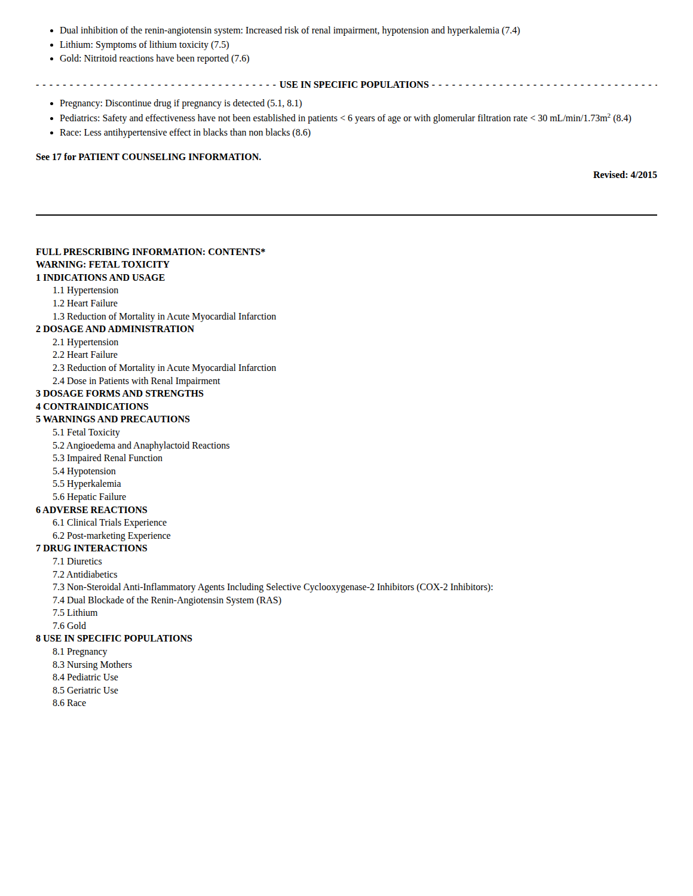Dual inhibition of the renin-angiotensin system: Increased risk of renal impairment, hypotension and hyperkalemia (7.4)
Lithium: Symptoms of lithium toxicity (7.5)
Gold: Nitritoid reactions have been reported (7.6)
- - - - - - - - - - - - - - - - - - - - - - - - - - - - - - - - - - - - USE IN SPECIFIC POPULATIONS - - - - - - - - - - - - - - - - - - - - - - - - - - - - - - - - - - - -
Pregnancy: Discontinue drug if pregnancy is detected (5.1, 8.1)
Pediatrics: Safety and effectiveness have not been established in patients < 6 years of age or with glomerular filtration rate < 30 mL/min/1.73m2 (8.4)
Race: Less antihypertensive effect in blacks than non blacks (8.6)
See 17 for PATIENT COUNSELING INFORMATION.
Revised: 4/2015
FULL PRESCRIBING INFORMATION: CONTENTS*
WARNING: FETAL TOXICITY
1 INDICATIONS AND USAGE
1.1 Hypertension
1.2 Heart Failure
1.3 Reduction of Mortality in Acute Myocardial Infarction
2 DOSAGE AND ADMINISTRATION
2.1 Hypertension
2.2 Heart Failure
2.3 Reduction of Mortality in Acute Myocardial Infarction
2.4 Dose in Patients with Renal Impairment
3 DOSAGE FORMS AND STRENGTHS
4 CONTRAINDICATIONS
5 WARNINGS AND PRECAUTIONS
5.1 Fetal Toxicity
5.2 Angioedema and Anaphylactoid Reactions
5.3 Impaired Renal Function
5.4 Hypotension
5.5 Hyperkalemia
5.6 Hepatic Failure
6 ADVERSE REACTIONS
6.1 Clinical Trials Experience
6.2 Post-marketing Experience
7 DRUG INTERACTIONS
7.1 Diuretics
7.2 Antidiabetics
7.3 Non-Steroidal Anti-Inflammatory Agents Including Selective Cyclooxygenase-2 Inhibitors (COX-2 Inhibitors):
7.4 Dual Blockade of the Renin-Angiotensin System (RAS)
7.5 Lithium
7.6 Gold
8 USE IN SPECIFIC POPULATIONS
8.1 Pregnancy
8.3 Nursing Mothers
8.4 Pediatric Use
8.5 Geriatric Use
8.6 Race